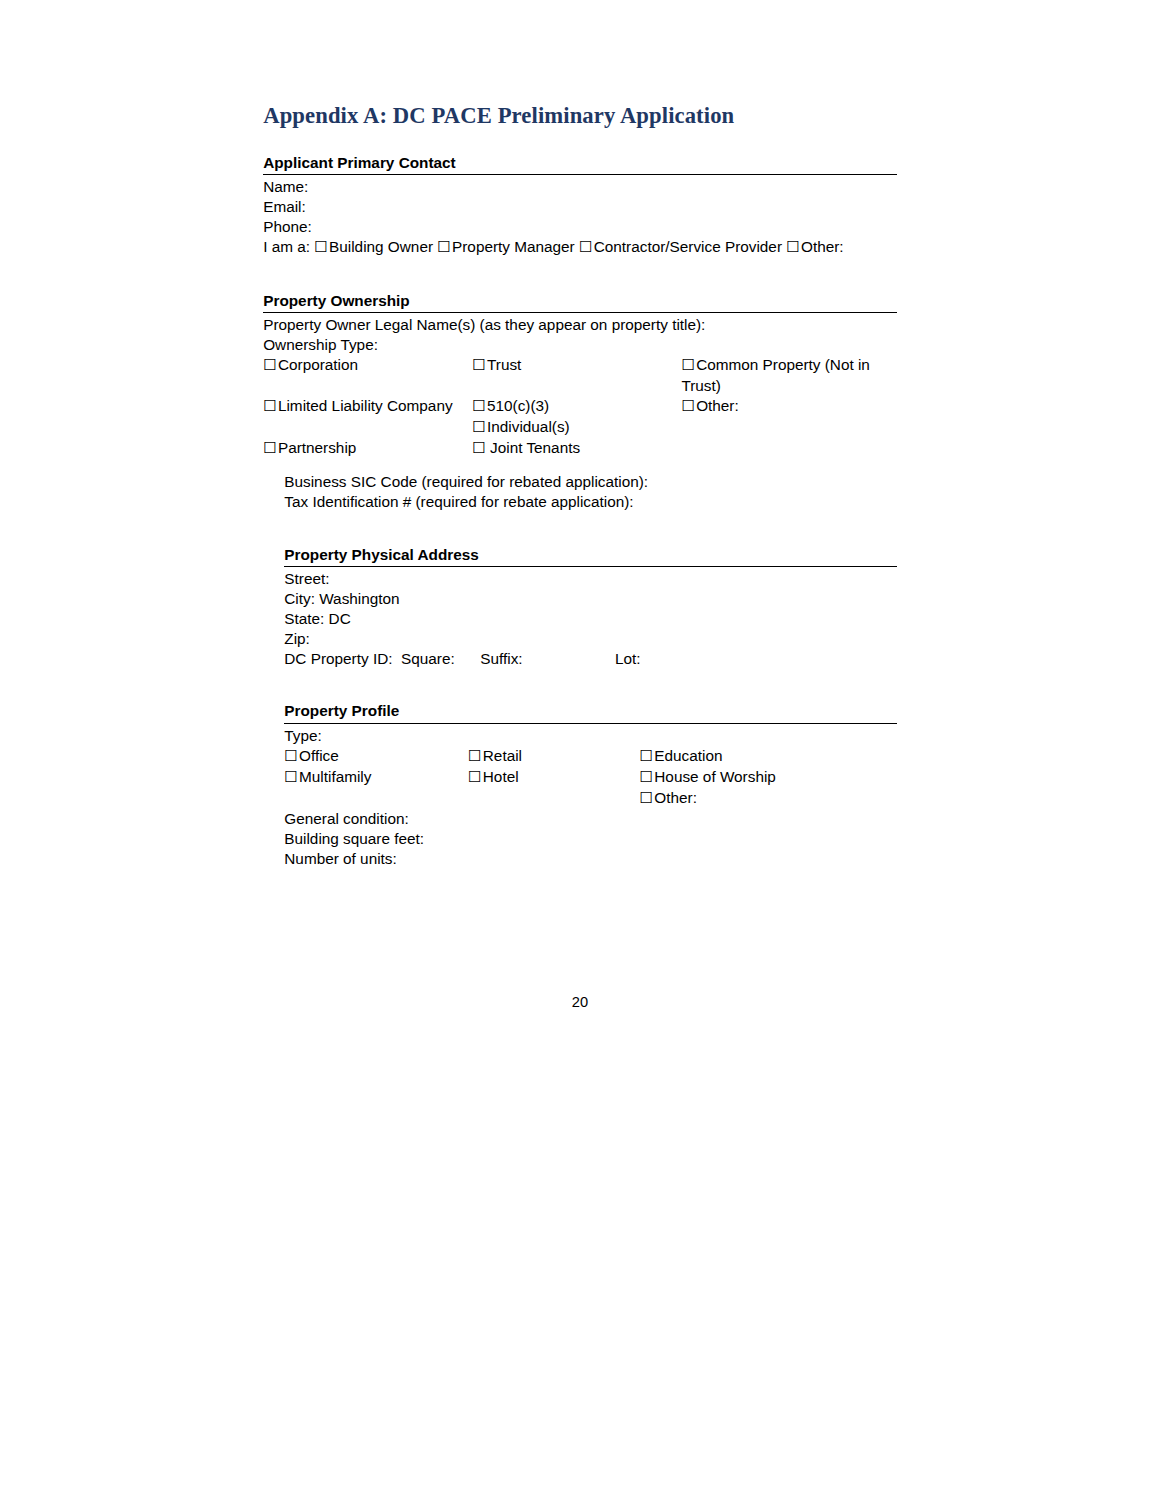Appendix A: DC PACE Preliminary Application
Applicant Primary Contact
Name:
Email:
Phone:
I am a: Building Owner Property Manager Contractor/Service Provider Other:
Property Ownership
Property Owner Legal Name(s) (as they appear on property title):
Ownership Type:
| Corporation | Trust | Common Property (Not in Trust) |
| Limited Liability Company | 510(c)(3) Individual(s) | Other: |
| Partnership | Joint Tenants | |
Business SIC Code (required for rebated application):
Tax Identification # (required for rebate application):
Property Physical Address
Street:
City: Washington
State: DC
Zip:
| DC Property ID: Square: | Suffix: | Lot: |
Property Profile
Type:
| Office | Retail | Education |
| Multifamily | Hotel | House of Worship |
| | | Other: |
General condition:
Building square feet:
Number of units:
20